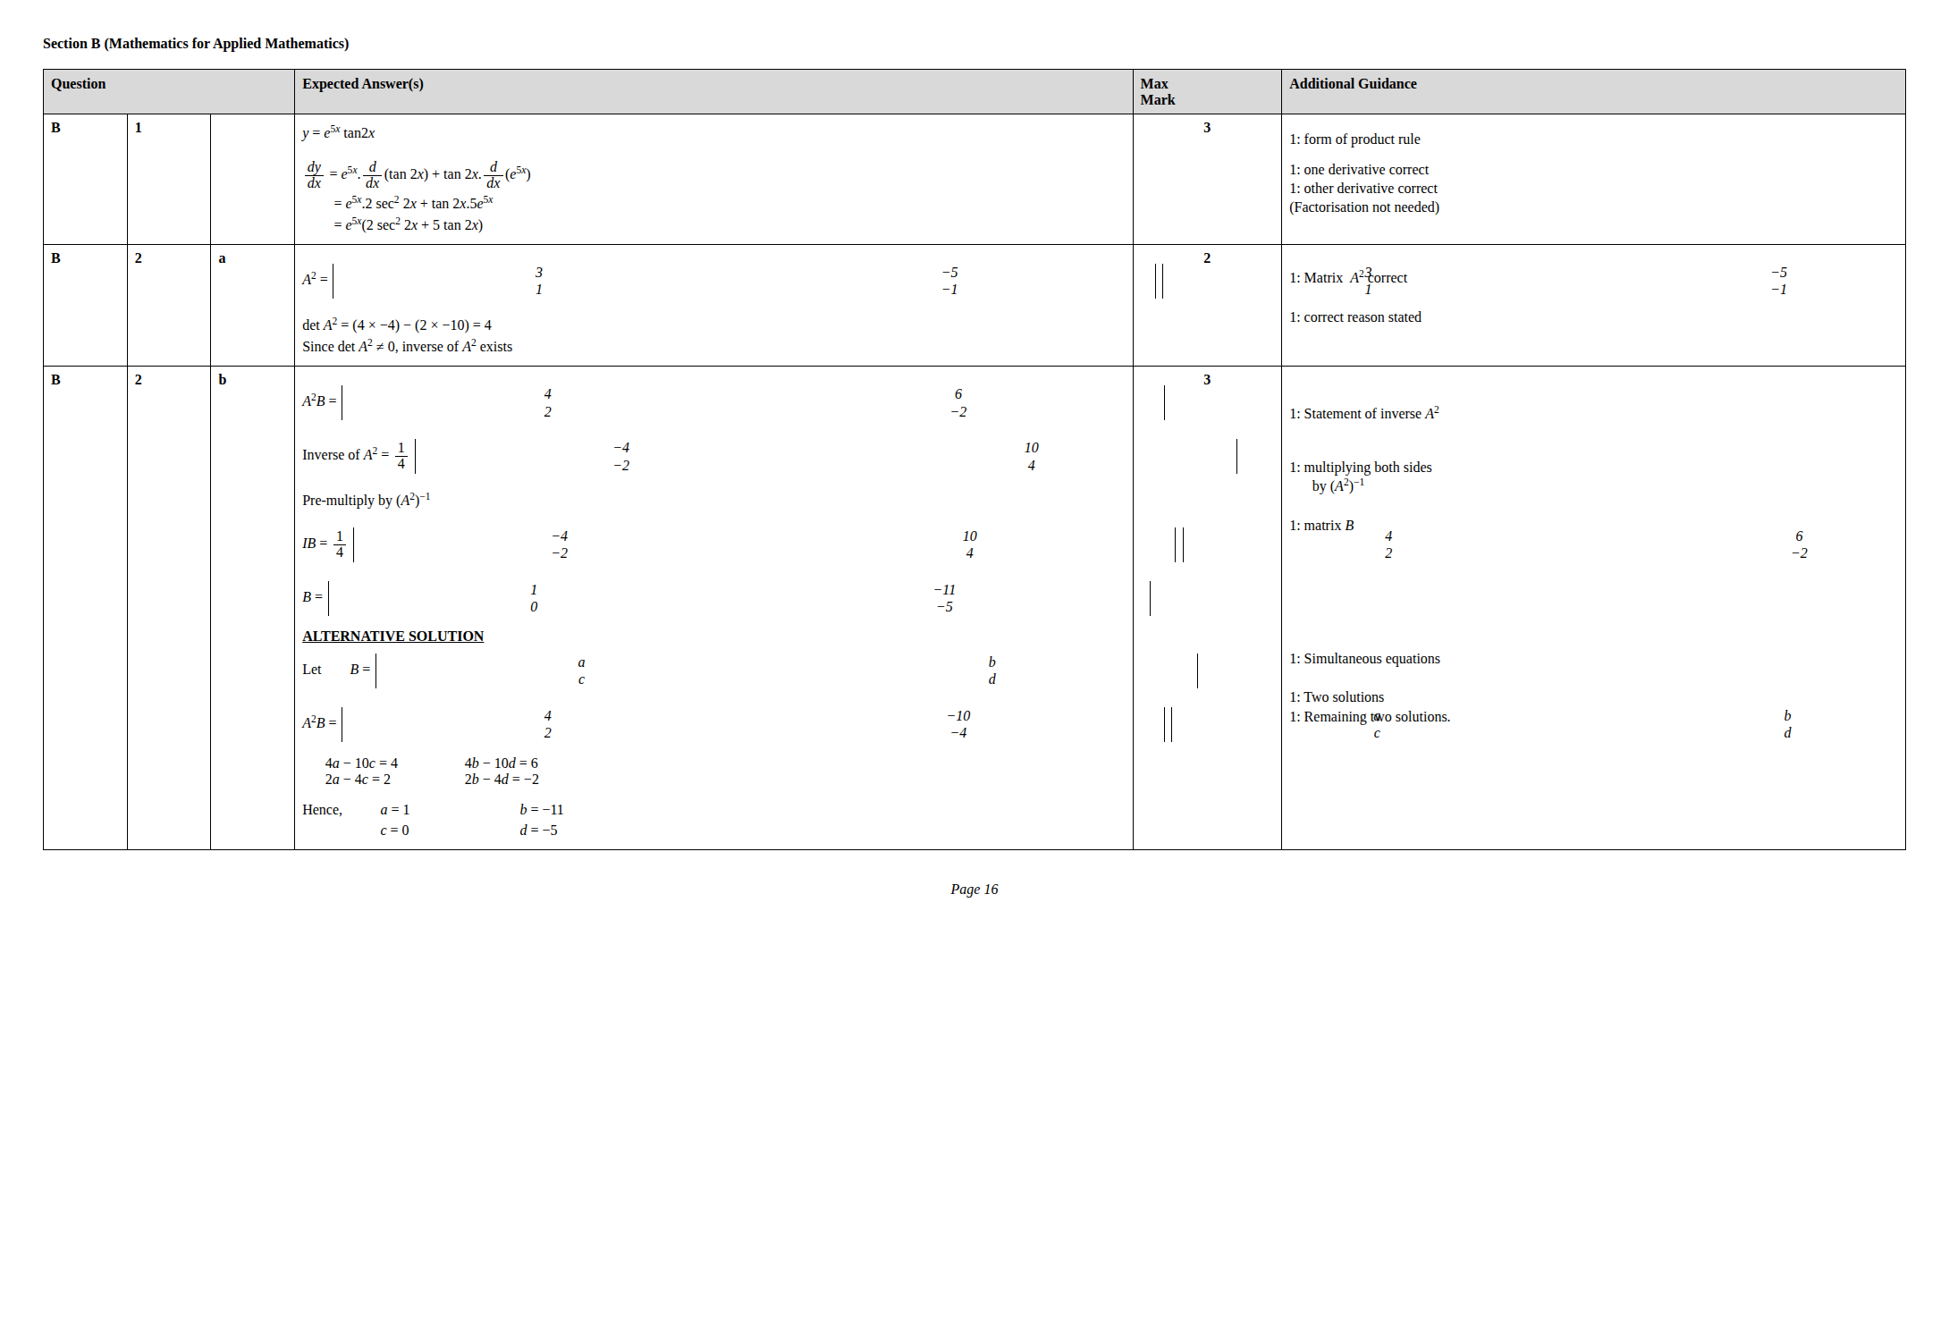Section B (Mathematics for Applied Mathematics)
| Question | Expected Answer(s) | Max Mark | Additional Guidance |
| --- | --- | --- | --- |
| B | 1 | | y = e 5 x tan2 x dy dx = e 5 x . d dx (tan 2 x ) + tan 2 x . d dx ( e 5 x ) = e 5 x .2 sec 2 2 x + tan 2 x .5 e 5 x = e 5 x (2 sec 2 2 x + 5 tan 2 x ) | 3 | 1: form of product rule 1: one derivative correct 1: other derivative correct (Factorisation not needed) |
| B | 2 | a | A 2 = / 3 / −5 / / 1 / −1 / / 3 / −5 / / 1 / −1 / = / 4 / −10 / / 2 / −4 / det A 2 = (4 × −4) − (2 × −10) = 4 Since det A 2 ≠ 0, inverse of A 2 exists | 2 | 1: Matrix A 2 correct 1: correct reason stated |
| B | 2 | b | A 2 B = / 4 / 6 / / 2 / −2 / Inverse of A 2 = 1 4 / −4 / 10 / / −2 / 4 / Pre-multiply by ( A 2 ) −1 IB = 1 4 / −4 / 10 / / −2 / 4 / / 4 / 6 / / 2 / −2 / B = / 1 / −11 / / 0 / −5 / ALTERNATIVE SOLUTION Let B = / a / b / / c / d / A 2 B = / 4 / −10 / / 2 / −4 / / a / b / / c / d / = / 4 / 6 / / 2 / −2 / 4 a − 10 c = 4 4 b − 10 d = 6 2 a − 4 c = 2 2 b − 4 d = −2 Hence, a = 1 b = −11 c = 0 d = −5 | 3 | 1: Statement of inverse A 2 1: multiplying both sides by ( A 2 ) −1 1: matrix B 1: Simultaneous equations 1: Two solutions 1: Remaining two solutions. |
Page 16